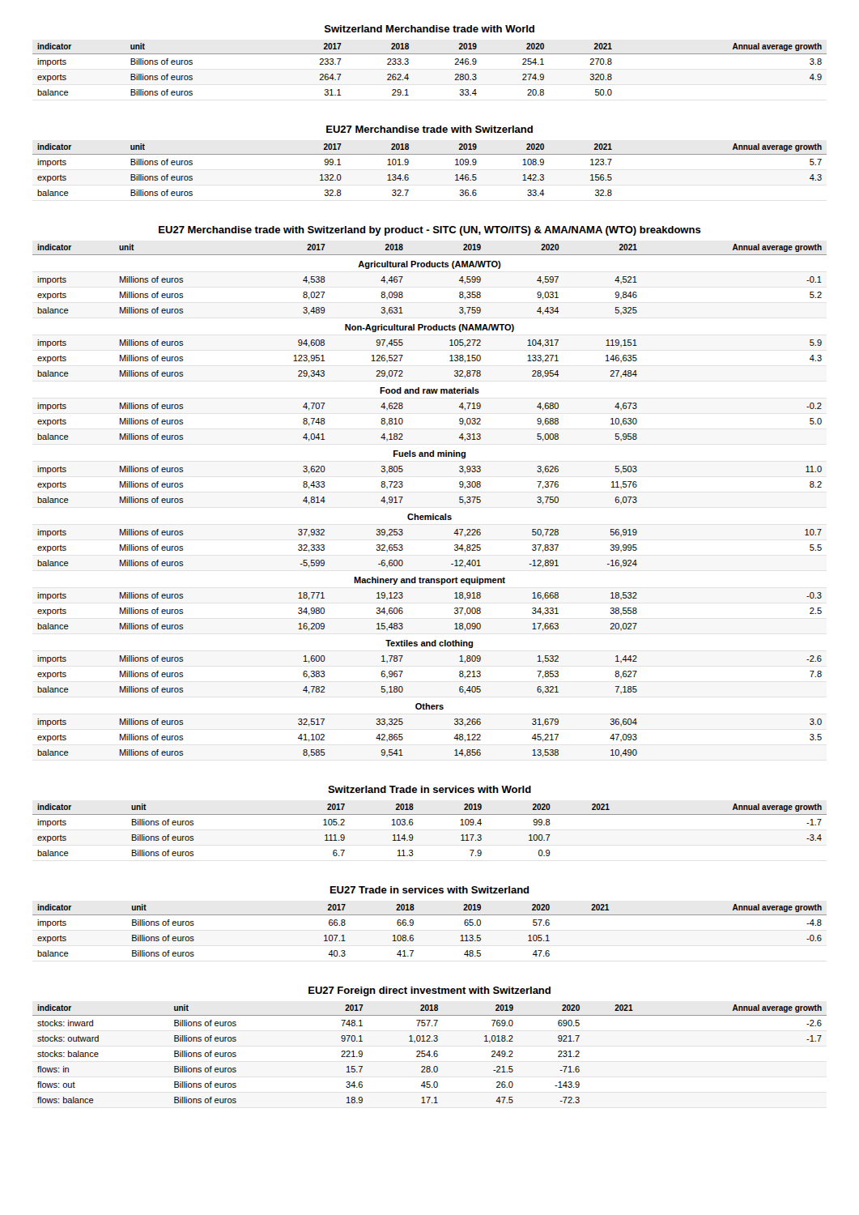Switzerland Merchandise trade with World
| indicator | unit | 2017 | 2018 | 2019 | 2020 | 2021 | Annual average growth |
| --- | --- | --- | --- | --- | --- | --- | --- |
| imports | Billions of euros | 233.7 | 233.3 | 246.9 | 254.1 | 270.8 | 3.8 |
| exports | Billions of euros | 264.7 | 262.4 | 280.3 | 274.9 | 320.8 | 4.9 |
| balance | Billions of euros | 31.1 | 29.1 | 33.4 | 20.8 | 50.0 | |
EU27 Merchandise trade with Switzerland
| indicator | unit | 2017 | 2018 | 2019 | 2020 | 2021 | Annual average growth |
| --- | --- | --- | --- | --- | --- | --- | --- |
| imports | Billions of euros | 99.1 | 101.9 | 109.9 | 108.9 | 123.7 | 5.7 |
| exports | Billions of euros | 132.0 | 134.6 | 146.5 | 142.3 | 156.5 | 4.3 |
| balance | Billions of euros | 32.8 | 32.7 | 36.6 | 33.4 | 32.8 | |
EU27 Merchandise trade with Switzerland by product - SITC (UN, WTO/ITS) & AMA/NAMA (WTO) breakdowns
| indicator | unit | 2017 | 2018 | 2019 | 2020 | 2021 | Annual average growth |
| --- | --- | --- | --- | --- | --- | --- | --- |
| Agricultural Products (AMA/WTO) |
| imports | Millions of euros | 4,538 | 4,467 | 4,599 | 4,597 | 4,521 | -0.1 |
| exports | Millions of euros | 8,027 | 8,098 | 8,358 | 9,031 | 9,846 | 5.2 |
| balance | Millions of euros | 3,489 | 3,631 | 3,759 | 4,434 | 5,325 | |
| Non-Agricultural Products (NAMA/WTO) |
| imports | Millions of euros | 94,608 | 97,455 | 105,272 | 104,317 | 119,151 | 5.9 |
| exports | Millions of euros | 123,951 | 126,527 | 138,150 | 133,271 | 146,635 | 4.3 |
| balance | Millions of euros | 29,343 | 29,072 | 32,878 | 28,954 | 27,484 | |
| Food and raw materials |
| imports | Millions of euros | 4,707 | 4,628 | 4,719 | 4,680 | 4,673 | -0.2 |
| exports | Millions of euros | 8,748 | 8,810 | 9,032 | 9,688 | 10,630 | 5.0 |
| balance | Millions of euros | 4,041 | 4,182 | 4,313 | 5,008 | 5,958 | |
| Fuels and mining |
| imports | Millions of euros | 3,620 | 3,805 | 3,933 | 3,626 | 5,503 | 11.0 |
| exports | Millions of euros | 8,433 | 8,723 | 9,308 | 7,376 | 11,576 | 8.2 |
| balance | Millions of euros | 4,814 | 4,917 | 5,375 | 3,750 | 6,073 | |
| Chemicals |
| imports | Millions of euros | 37,932 | 39,253 | 47,226 | 50,728 | 56,919 | 10.7 |
| exports | Millions of euros | 32,333 | 32,653 | 34,825 | 37,837 | 39,995 | 5.5 |
| balance | Millions of euros | -5,599 | -6,600 | -12,401 | -12,891 | -16,924 | |
| Machinery and transport equipment |
| imports | Millions of euros | 18,771 | 19,123 | 18,918 | 16,668 | 18,532 | -0.3 |
| exports | Millions of euros | 34,980 | 34,606 | 37,008 | 34,331 | 38,558 | 2.5 |
| balance | Millions of euros | 16,209 | 15,483 | 18,090 | 17,663 | 20,027 | |
| Textiles and clothing |
| imports | Millions of euros | 1,600 | 1,787 | 1,809 | 1,532 | 1,442 | -2.6 |
| exports | Millions of euros | 6,383 | 6,967 | 8,213 | 7,853 | 8,627 | 7.8 |
| balance | Millions of euros | 4,782 | 5,180 | 6,405 | 6,321 | 7,185 | |
| Others |
| imports | Millions of euros | 32,517 | 33,325 | 33,266 | 31,679 | 36,604 | 3.0 |
| exports | Millions of euros | 41,102 | 42,865 | 48,122 | 45,217 | 47,093 | 3.5 |
| balance | Millions of euros | 8,585 | 9,541 | 14,856 | 13,538 | 10,490 | |
Switzerland Trade in services with World
| indicator | unit | 2017 | 2018 | 2019 | 2020 | 2021 | Annual average growth |
| --- | --- | --- | --- | --- | --- | --- | --- |
| imports | Billions of euros | 105.2 | 103.6 | 109.4 | 99.8 | | -1.7 |
| exports | Billions of euros | 111.9 | 114.9 | 117.3 | 100.7 | | -3.4 |
| balance | Billions of euros | 6.7 | 11.3 | 7.9 | 0.9 | | |
EU27 Trade in services with Switzerland
| indicator | unit | 2017 | 2018 | 2019 | 2020 | 2021 | Annual average growth |
| --- | --- | --- | --- | --- | --- | --- | --- |
| imports | Billions of euros | 66.8 | 66.9 | 65.0 | 57.6 | | -4.8 |
| exports | Billions of euros | 107.1 | 108.6 | 113.5 | 105.1 | | -0.6 |
| balance | Billions of euros | 40.3 | 41.7 | 48.5 | 47.6 | | |
EU27 Foreign direct investment with Switzerland
| indicator | unit | 2017 | 2018 | 2019 | 2020 | 2021 | Annual average growth |
| --- | --- | --- | --- | --- | --- | --- | --- |
| stocks: inward | Billions of euros | 748.1 | 757.7 | 769.0 | 690.5 | | -2.6 |
| stocks: outward | Billions of euros | 970.1 | 1,012.3 | 1,018.2 | 921.7 | | -1.7 |
| stocks: balance | Billions of euros | 221.9 | 254.6 | 249.2 | 231.2 | | |
| flows: in | Billions of euros | 15.7 | 28.0 | -21.5 | -71.6 | | |
| flows: out | Billions of euros | 34.6 | 45.0 | 26.0 | -143.9 | | |
| flows: balance | Billions of euros | 18.9 | 17.1 | 47.5 | -72.3 | | |